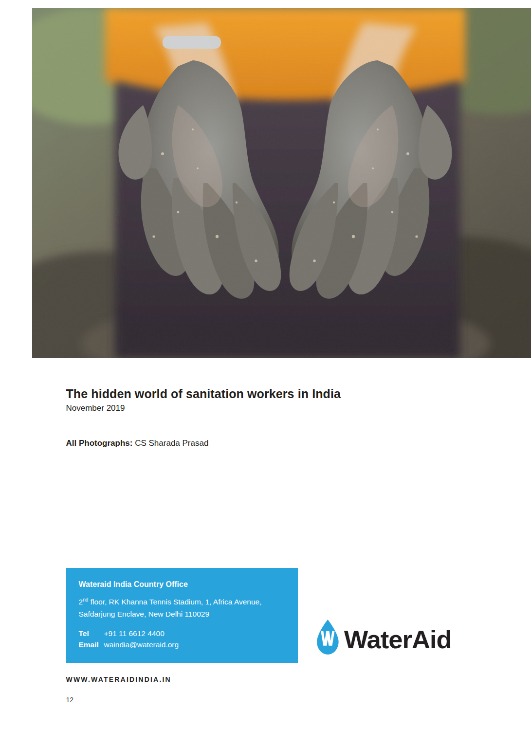The hidden world of sanitation workers in India
November 2019
All Photographs: CS Sharada Prasad
Wateraid India Country Office
2nd floor, RK Khanna Tennis Stadium, 1, Africa Avenue,
Safdarjung Enclave, New Delhi 110029
Tel+91 11 6612 4400
Emailwaindia@wateraid.org
WaterAid
WWW.WATERAIDINDIA.IN
12